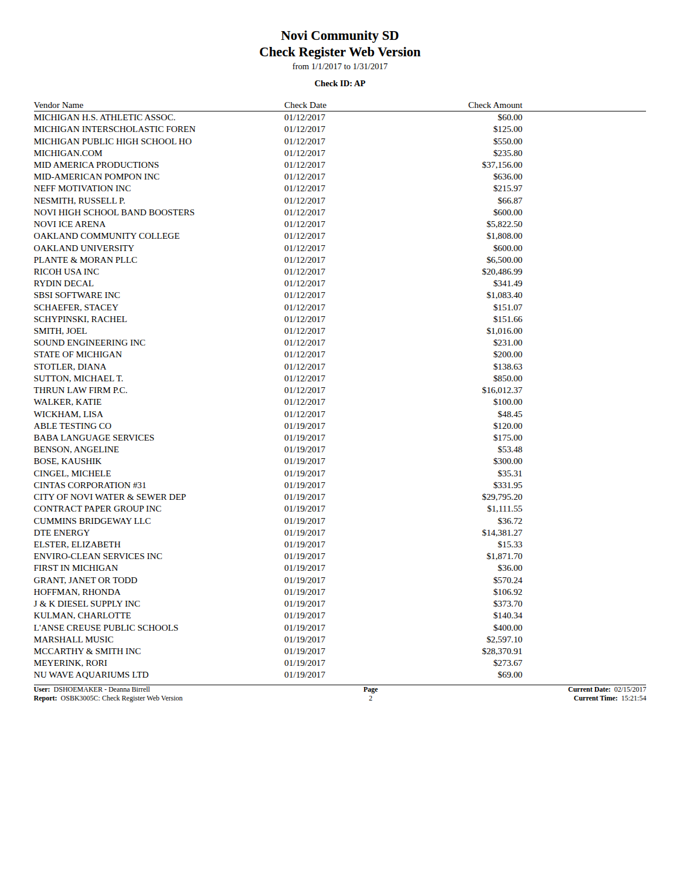Novi Community SD
Check Register Web Version
from 1/1/2017 to 1/31/2017
Check ID: AP
| Vendor Name | Check Date | Check Amount |
| --- | --- | --- |
| MICHIGAN H.S. ATHLETIC ASSOC. | 01/12/2017 | $60.00 |
| MICHIGAN INTERSCHOLASTIC FOREN | 01/12/2017 | $125.00 |
| MICHIGAN PUBLIC HIGH SCHOOL HO | 01/12/2017 | $550.00 |
| MICHIGAN.COM | 01/12/2017 | $235.80 |
| MID AMERICA PRODUCTIONS | 01/12/2017 | $37,156.00 |
| MID-AMERICAN POMPON INC | 01/12/2017 | $636.00 |
| NEFF MOTIVATION INC | 01/12/2017 | $215.97 |
| NESMITH, RUSSELL P. | 01/12/2017 | $66.87 |
| NOVI HIGH SCHOOL BAND BOOSTERS | 01/12/2017 | $600.00 |
| NOVI ICE ARENA | 01/12/2017 | $5,822.50 |
| OAKLAND COMMUNITY COLLEGE | 01/12/2017 | $1,808.00 |
| OAKLAND UNIVERSITY | 01/12/2017 | $600.00 |
| PLANTE & MORAN PLLC | 01/12/2017 | $6,500.00 |
| RICOH USA INC | 01/12/2017 | $20,486.99 |
| RYDIN DECAL | 01/12/2017 | $341.49 |
| SBSI SOFTWARE INC | 01/12/2017 | $1,083.40 |
| SCHAEFER, STACEY | 01/12/2017 | $151.07 |
| SCHYPINSKI, RACHEL | 01/12/2017 | $151.66 |
| SMITH, JOEL | 01/12/2017 | $1,016.00 |
| SOUND ENGINEERING INC | 01/12/2017 | $231.00 |
| STATE OF MICHIGAN | 01/12/2017 | $200.00 |
| STOTLER, DIANA | 01/12/2017 | $138.63 |
| SUTTON, MICHAEL T. | 01/12/2017 | $850.00 |
| THRUN LAW FIRM P.C. | 01/12/2017 | $16,012.37 |
| WALKER, KATIE | 01/12/2017 | $100.00 |
| WICKHAM, LISA | 01/12/2017 | $48.45 |
| ABLE TESTING CO | 01/19/2017 | $120.00 |
| BABA LANGUAGE SERVICES | 01/19/2017 | $175.00 |
| BENSON, ANGELINE | 01/19/2017 | $53.48 |
| BOSE, KAUSHIK | 01/19/2017 | $300.00 |
| CINGEL, MICHELE | 01/19/2017 | $35.31 |
| CINTAS CORPORATION #31 | 01/19/2017 | $331.95 |
| CITY OF NOVI WATER & SEWER DEP | 01/19/2017 | $29,795.20 |
| CONTRACT PAPER GROUP INC | 01/19/2017 | $1,111.55 |
| CUMMINS BRIDGEWAY LLC | 01/19/2017 | $36.72 |
| DTE ENERGY | 01/19/2017 | $14,381.27 |
| ELSTER, ELIZABETH | 01/19/2017 | $15.33 |
| ENVIRO-CLEAN SERVICES INC | 01/19/2017 | $1,871.70 |
| FIRST IN MICHIGAN | 01/19/2017 | $36.00 |
| GRANT, JANET OR TODD | 01/19/2017 | $570.24 |
| HOFFMAN, RHONDA | 01/19/2017 | $106.92 |
| J & K DIESEL SUPPLY INC | 01/19/2017 | $373.70 |
| KULMAN, CHARLOTTE | 01/19/2017 | $140.34 |
| L'ANSE CREUSE PUBLIC SCHOOLS | 01/19/2017 | $400.00 |
| MARSHALL MUSIC | 01/19/2017 | $2,597.10 |
| MCCARTHY & SMITH INC | 01/19/2017 | $28,370.91 |
| MEYERINK, RORI | 01/19/2017 | $273.67 |
| NU WAVE AQUARIUMS LTD | 01/19/2017 | $69.00 |
| User: DSHOEMAKER - Deanna Birrell | Page | Current Date: 02/15/2017 |
| Report: OSBK3005C: Check Register Web Version | 2 | Current Time: 15:21:54 |